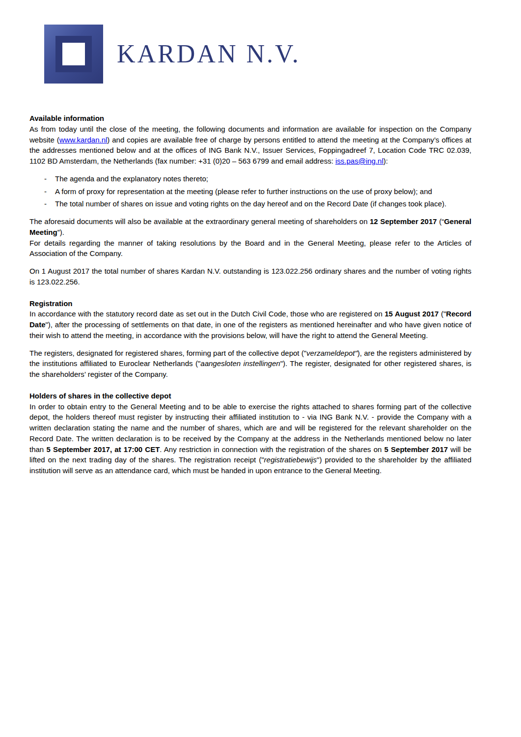KARDAN N.V.
Available information
As from today until the close of the meeting, the following documents and information are available for inspection on the Company website (www.kardan.nl) and copies are available free of charge by persons entitled to attend the meeting at the Company’s offices at the addresses mentioned below and at the offices of ING Bank N.V., Issuer Services, Foppingadreef 7, Location Code TRC 02.039, 1102 BD Amsterdam, the Netherlands (fax number: +31 (0)20 – 563 6799 and email address: iss.pas@ing.nl):
The agenda and the explanatory notes thereto;
A form of proxy for representation at the meeting (please refer to further instructions on the use of proxy below); and
The total number of shares on issue and voting rights on the day hereof and on the Record Date (if changes took place).
The aforesaid documents will also be available at the extraordinary general meeting of shareholders on 12 September 2017 (“General Meeting”).
For details regarding the manner of taking resolutions by the Board and in the General Meeting, please refer to the Articles of Association of the Company.
On 1 August 2017 the total number of shares Kardan N.V. outstanding is 123.022.256 ordinary shares and the number of voting rights is 123.022.256.
Registration
In accordance with the statutory record date as set out in the Dutch Civil Code, those who are registered on 15 August 2017 ("Record Date"), after the processing of settlements on that date, in one of the registers as mentioned hereinafter and who have given notice of their wish to attend the meeting, in accordance with the provisions below, will have the right to attend the General Meeting.
The registers, designated for registered shares, forming part of the collective depot ("verzameldepot"), are the registers administered by the institutions affiliated to Euroclear Netherlands ("aangesloten instellingen"). The register, designated for other registered shares, is the shareholders’ register of the Company.
Holders of shares in the collective depot
In order to obtain entry to the General Meeting and to be able to exercise the rights attached to shares forming part of the collective depot, the holders thereof must register by instructing their affiliated institution to - via ING Bank N.V. - provide the Company with a written declaration stating the name and the number of shares, which are and will be registered for the relevant shareholder on the Record Date. The written declaration is to be received by the Company at the address in the Netherlands mentioned below no later than 5 September 2017, at 17:00 CET. Any restriction in connection with the registration of the shares on 5 September 2017 will be lifted on the next trading day of the shares. The registration receipt ("registratiebewijs") provided to the shareholder by the affiliated institution will serve as an attendance card, which must be handed in upon entrance to the General Meeting.